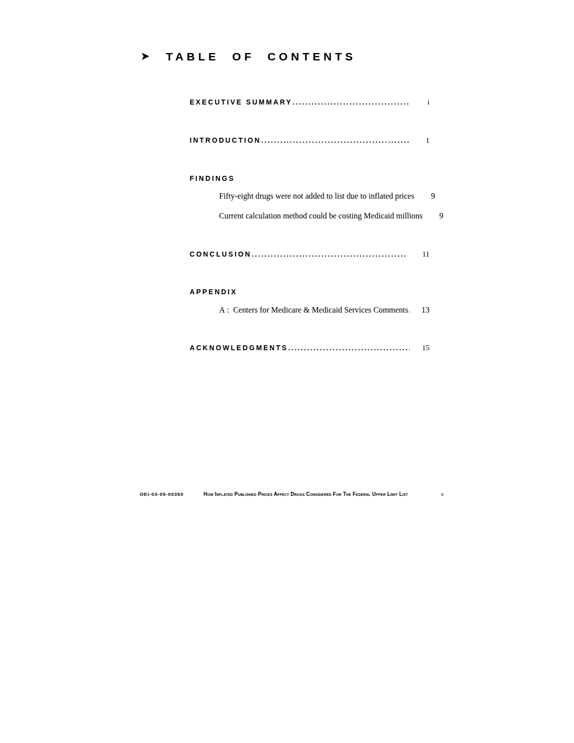➤TABLE OF CONTENTS
EXECUTIVE SUMMARY ........................................ i
INTRODUCTION ............................................... 1
FINDINGS
Fifty-eight drugs were not added to list due to inflated prices .... 9
Current calculation method could be costing Medicaid millions ... 9
CONCLUSION ................................................. 11
APPENDIX
A : Centers for Medicare & Medicaid Services Comments ....... 13
ACKNOWLEDGMENTS ........................................ 15
OEI-03-05-00350 How Inflated Published Prices Affect Drugs Considered For The Federal Upper Limit List v